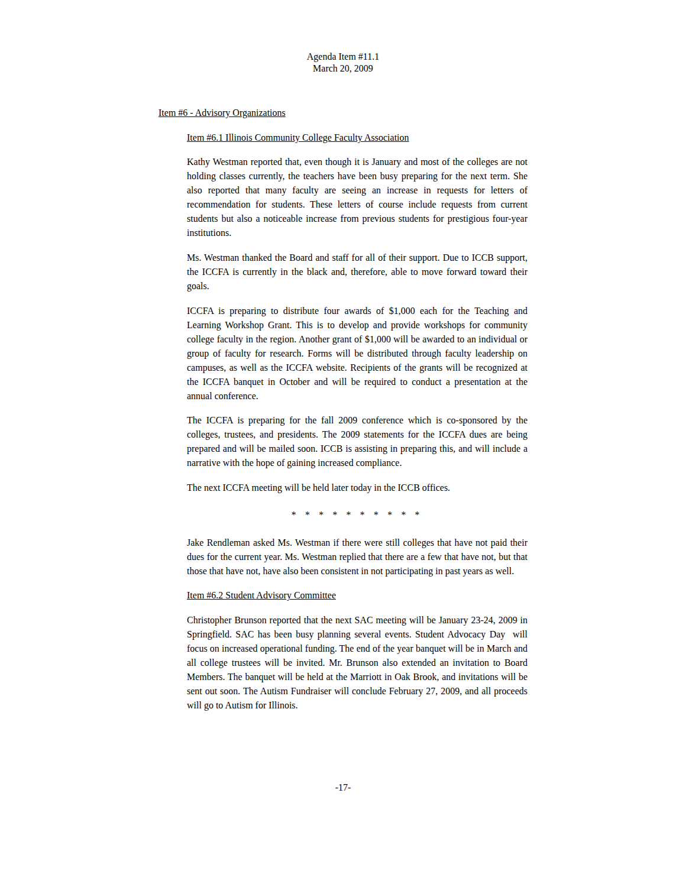Agenda Item #11.1
March 20, 2009
Item #6 - Advisory Organizations
Item #6.1 Illinois Community College Faculty Association
Kathy Westman reported that, even though it is January and most of the colleges are not holding classes currently, the teachers have been busy preparing for the next term. She also reported that many faculty are seeing an increase in requests for letters of recommendation for students. These letters of course include requests from current students but also a noticeable increase from previous students for prestigious four-year institutions.
Ms. Westman thanked the Board and staff for all of their support. Due to ICCB support, the ICCFA is currently in the black and, therefore, able to move forward toward their goals.
ICCFA is preparing to distribute four awards of $1,000 each for the Teaching and Learning Workshop Grant. This is to develop and provide workshops for community college faculty in the region. Another grant of $1,000 will be awarded to an individual or group of faculty for research. Forms will be distributed through faculty leadership on campuses, as well as the ICCFA website. Recipients of the grants will be recognized at the ICCFA banquet in October and will be required to conduct a presentation at the annual conference.
The ICCFA is preparing for the fall 2009 conference which is co-sponsored by the colleges, trustees, and presidents. The 2009 statements for the ICCFA dues are being prepared and will be mailed soon. ICCB is assisting in preparing this, and will include a narrative with the hope of gaining increased compliance.
The next ICCFA meeting will be held later today in the ICCB offices.
* * * * * * * * * *
Jake Rendleman asked Ms. Westman if there were still colleges that have not paid their dues for the current year. Ms. Westman replied that there are a few that have not, but that those that have not, have also been consistent in not participating in past years as well.
Item #6.2 Student Advisory Committee
Christopher Brunson reported that the next SAC meeting will be January 23-24, 2009 in Springfield. SAC has been busy planning several events. Student Advocacy Day will focus on increased operational funding. The end of the year banquet will be in March and all college trustees will be invited. Mr. Brunson also extended an invitation to Board Members. The banquet will be held at the Marriott in Oak Brook, and invitations will be sent out soon. The Autism Fundraiser will conclude February 27, 2009, and all proceeds will go to Autism for Illinois.
-17-